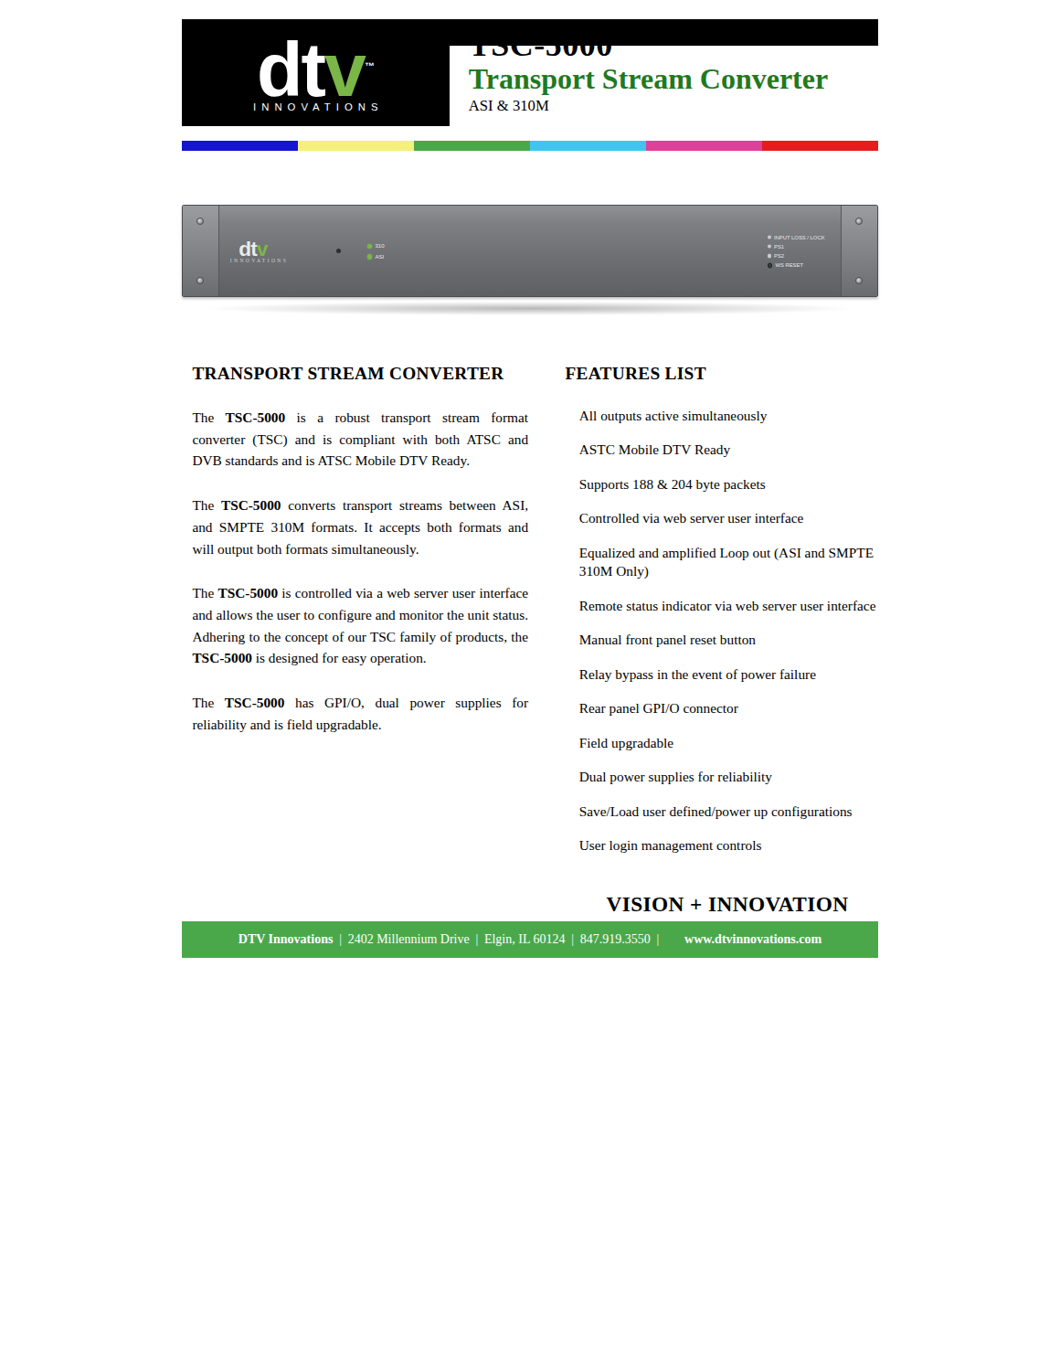dtv™
INNOVATIONS
TSC-5000
Transport Stream Converter
ASI & 310M
dtv
INNOVATIONS
310
ASI
INPUT LOSS / LOCK
PS1
PS2
WS RESET
TRANSPORT STREAM CONVERTER
The TSC-5000 is a robust transport stream format converter (TSC) and is compliant with both ATSC and DVB standards and is ATSC Mobile DTV Ready.
The TSC-5000 converts transport streams between ASI, and SMPTE 310M formats. It accepts both formats and will output both formats simultaneously.
The TSC-5000 is controlled via a web server user interface and allows the user to configure and monitor the unit status. Adhering to the concept of our TSC family of products, the TSC-5000 is designed for easy operation.
The TSC-5000 has GPI/O, dual power supplies for reliability and is field upgradable.
FEATURES LIST
All outputs active simultaneously
ASTC Mobile DTV Ready
Supports 188 & 204 byte packets
Controlled via web server user interface
Equalized and amplified Loop out (ASI and SMPTE 310M Only)
Remote status indicator via web server user interface
Manual front panel reset button
Relay bypass in the event of power failure
Rear panel GPI/O connector
Field upgradable
Dual power supplies for reliability
Save/Load user defined/power up configurations
User login management controls
VISION + INNOVATION
DTV Innovations|2402 Millennium Drive|Elgin, IL 60124|847.919.3550|www.dtvinnovations.com